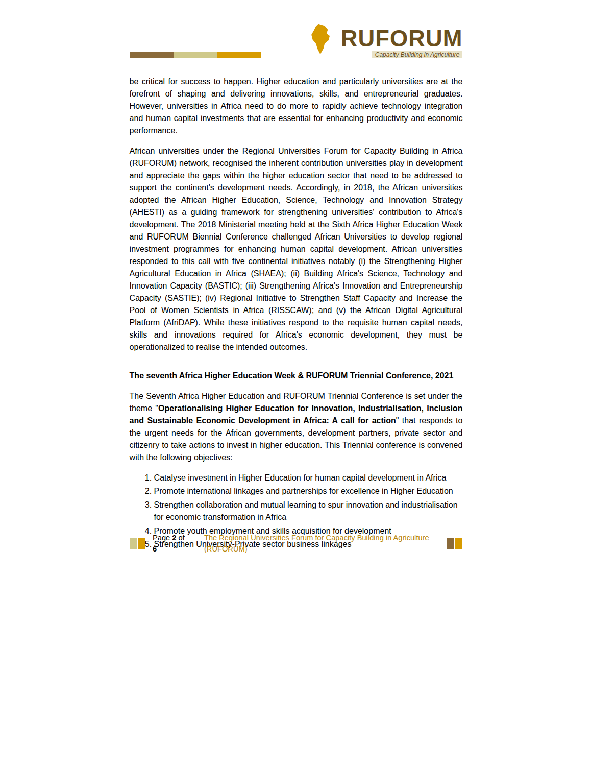RUFORUM
Capacity Building in Agriculture
be critical for success to happen. Higher education and particularly universities are at the forefront of shaping and delivering innovations, skills, and entrepreneurial graduates. However, universities in Africa need to do more to rapidly achieve technology integration and human capital investments that are essential for enhancing productivity and economic performance.
African universities under the Regional Universities Forum for Capacity Building in Africa (RUFORUM) network, recognised the inherent contribution universities play in development and appreciate the gaps within the higher education sector that need to be addressed to support the continent's development needs. Accordingly, in 2018, the African universities adopted the African Higher Education, Science, Technology and Innovation Strategy (AHESTI) as a guiding framework for strengthening universities' contribution to Africa's development. The 2018 Ministerial meeting held at the Sixth Africa Higher Education Week and RUFORUM Biennial Conference challenged African Universities to develop regional investment programmes for enhancing human capital development. African universities responded to this call with five continental initiatives notably (i) the Strengthening Higher Agricultural Education in Africa (SHAEA); (ii) Building Africa's Science, Technology and Innovation Capacity (BASTIC); (iii) Strengthening Africa's Innovation and Entrepreneurship Capacity (SASTIE); (iv) Regional Initiative to Strengthen Staff Capacity and Increase the Pool of Women Scientists in Africa (RISSCAW); and (v) the African Digital Agricultural Platform (AfriDAP). While these initiatives respond to the requisite human capital needs, skills and innovations required for Africa's economic development, they must be operationalized to realise the intended outcomes.
The seventh Africa Higher Education Week & RUFORUM Triennial Conference, 2021
The Seventh Africa Higher Education and RUFORUM Triennial Conference is set under the theme "Operationalising Higher Education for Innovation, Industrialisation, Inclusion and Sustainable Economic Development in Africa: A call for action" that responds to the urgent needs for the African governments, development partners, private sector and citizenry to take actions to invest in higher education. This Triennial conference is convened with the following objectives:
Catalyse investment in Higher Education for human capital development in Africa
Promote international linkages and partnerships for excellence in Higher Education
Strengthen collaboration and mutual learning to spur innovation and industrialisation for economic transformation in Africa
Promote youth employment and skills acquisition for development
Strengthen University-Private sector business linkages
Page 2 of 6 The Regional Universities Forum for Capacity Building in Agriculture (RUFORUM)